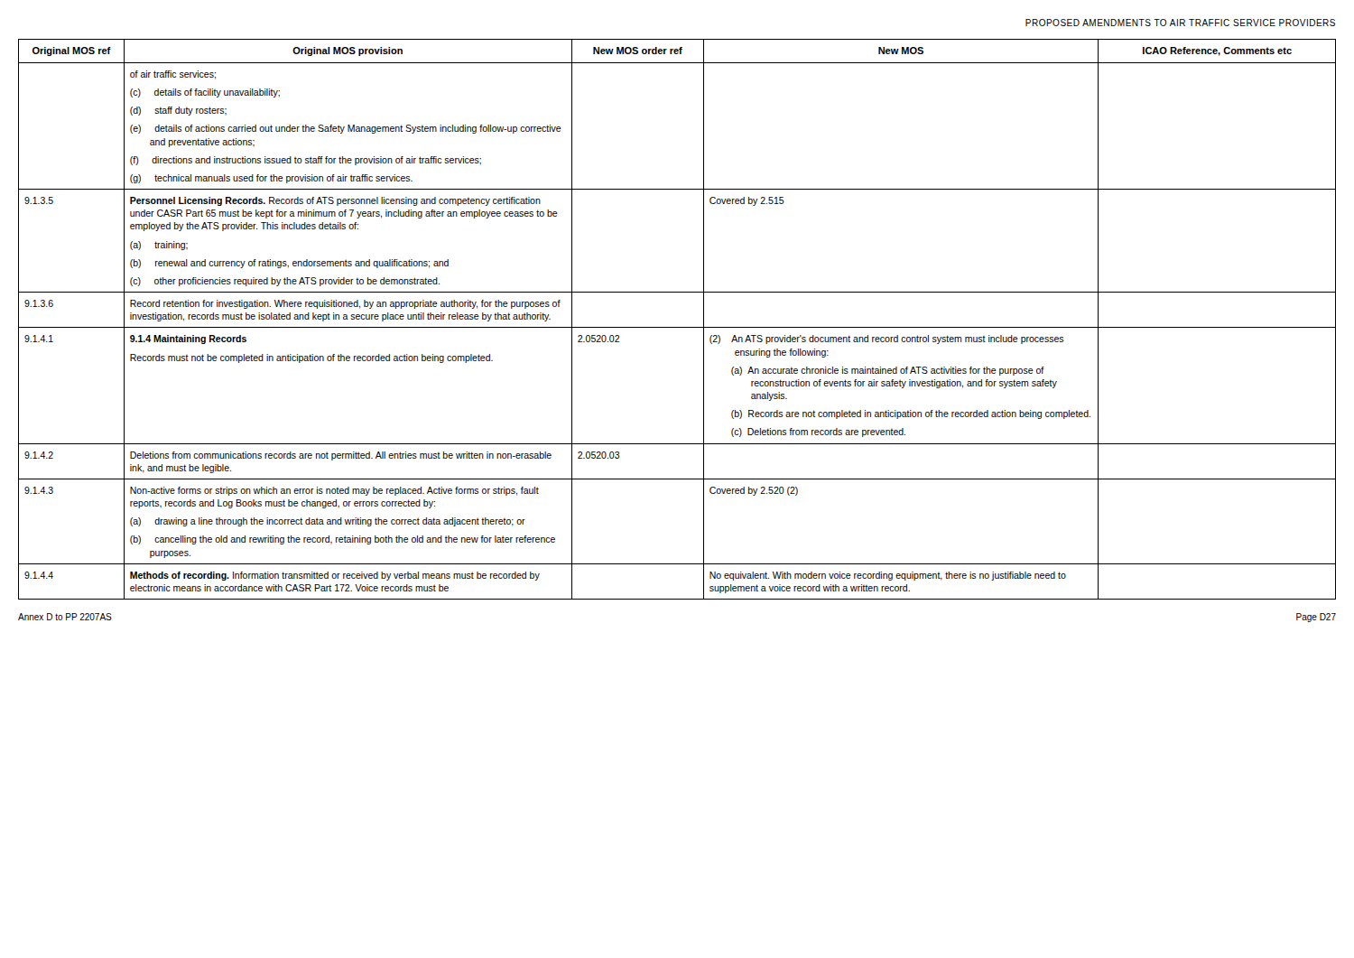PROPOSED AMENDMENTS TO AIR TRAFFIC SERVICE PROVIDERS
| Original MOS ref | Original MOS provision | New MOS order ref | New MOS | ICAO Reference, Comments etc |
| --- | --- | --- | --- | --- |
| | of air traffic services; (c) details of facility unavailability; (d) staff duty rosters; (e) details of actions carried out under the Safety Management System including follow-up corrective and preventative actions; (f) directions and instructions issued to staff for the provision of air traffic services; (g) technical manuals used for the provision of air traffic services. | | | |
| 9.1.3.5 | Personnel Licensing Records. Records of ATS personnel licensing and competency certification under CASR Part 65 must be kept for a minimum of 7 years, including after an employee ceases to be employed by the ATS provider. This includes details of: (a) training; (b) renewal and currency of ratings, endorsements and qualifications; and (c) other proficiencies required by the ATS provider to be demonstrated. | | Covered by 2.515 | |
| 9.1.3.6 | Record retention for investigation. Where requisitioned, by an appropriate authority, for the purposes of investigation, records must be isolated and kept in a secure place until their release by that authority. | | | |
| 9.1.4.1 | 9.1.4 Maintaining Records Records must not be completed in anticipation of the recorded action being completed. | 2.0520.02 | (2) An ATS provider's document and record control system must include processes ensuring the following: (a) An accurate chronicle is maintained of ATS activities for the purpose of reconstruction of events for air safety investigation, and for system safety analysis. (b) Records are not completed in anticipation of the recorded action being completed. (c) Deletions from records are prevented. | |
| 9.1.4.2 | Deletions from communications records are not permitted. All entries must be written in non-erasable ink, and must be legible. | 2.0520.03 | | |
| 9.1.4.3 | Non-active forms or strips on which an error is noted may be replaced. Active forms or strips, fault reports, records and Log Books must be changed, or errors corrected by: (a) drawing a line through the incorrect data and writing the correct data adjacent thereto; or (b) cancelling the old and rewriting the record, retaining both the old and the new for later reference purposes. | | Covered by 2.520 (2) | |
| 9.1.4.4 | Methods of recording. Information transmitted or received by verbal means must be recorded by electronic means in accordance with CASR Part 172. Voice records must be | | No equivalent. With modern voice recording equipment, there is no justifiable need to supplement a voice record with a written record. | |
Annex D to PP 2207AS Page D27